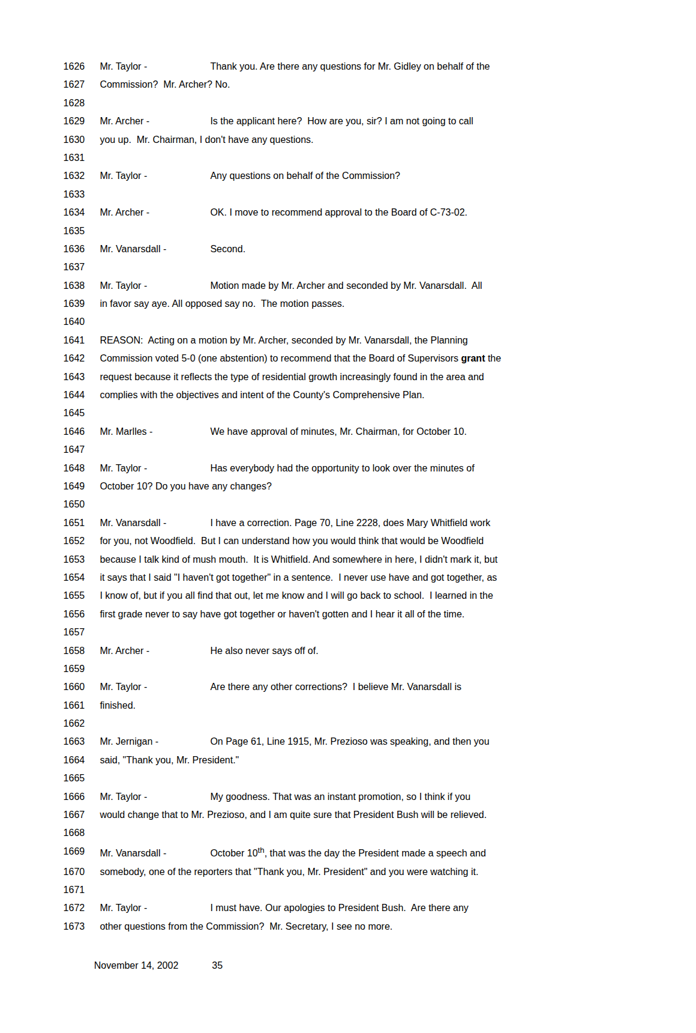Mr. Taylor -Thank you. Are there any questions for Mr. Gidley on behalf of the
Commission? Mr. Archer? No.
Mr. Archer -Is the applicant here? How are you, sir? I am not going to call
you up. Mr. Chairman, I don't have any questions.
Mr. Taylor -Any questions on behalf of the Commission?
Mr. Archer -OK. I move to recommend approval to the Board of C-73-02.
Mr. Vanarsdall -Second.
Mr. Taylor -Motion made by Mr. Archer and seconded by Mr. Vanarsdall. All
in favor say aye. All opposed say no. The motion passes.
REASON: Acting on a motion by Mr. Archer, seconded by Mr. Vanarsdall, the Planning
Commission voted 5-0 (one abstention) to recommend that the Board of Supervisors grant the
request because it reflects the type of residential growth increasingly found in the area and
complies with the objectives and intent of the County's Comprehensive Plan.
Mr. Marlles -We have approval of minutes, Mr. Chairman, for October 10.
Mr. Taylor -Has everybody had the opportunity to look over the minutes of
October 10? Do you have any changes?
Mr. Vanarsdall -I have a correction. Page 70, Line 2228, does Mary Whitfield work
for you, not Woodfield. But I can understand how you would think that would be Woodfield
because I talk kind of mush mouth. It is Whitfield. And somewhere in here, I didn't mark it, but
it says that I said "I haven't got together" in a sentence. I never use have and got together, as
I know of, but if you all find that out, let me know and I will go back to school. I learned in the
first grade never to say have got together or haven't gotten and I hear it all of the time.
Mr. Archer -He also never says off of.
Mr. Taylor -Are there any other corrections? I believe Mr. Vanarsdall is
finished.
Mr. Jernigan -On Page 61, Line 1915, Mr. Prezioso was speaking, and then you
said, "Thank you, Mr. President."
Mr. Taylor -My goodness. That was an instant promotion, so I think if you
would change that to Mr. Prezioso, and I am quite sure that President Bush will be relieved.
Mr. Vanarsdall -October 10th, that was the day the President made a speech and
somebody, one of the reporters that "Thank you, Mr. President" and you were watching it.
Mr. Taylor -I must have. Our apologies to President Bush. Are there any
other questions from the Commission? Mr. Secretary, I see no more.
November 14, 2002 35